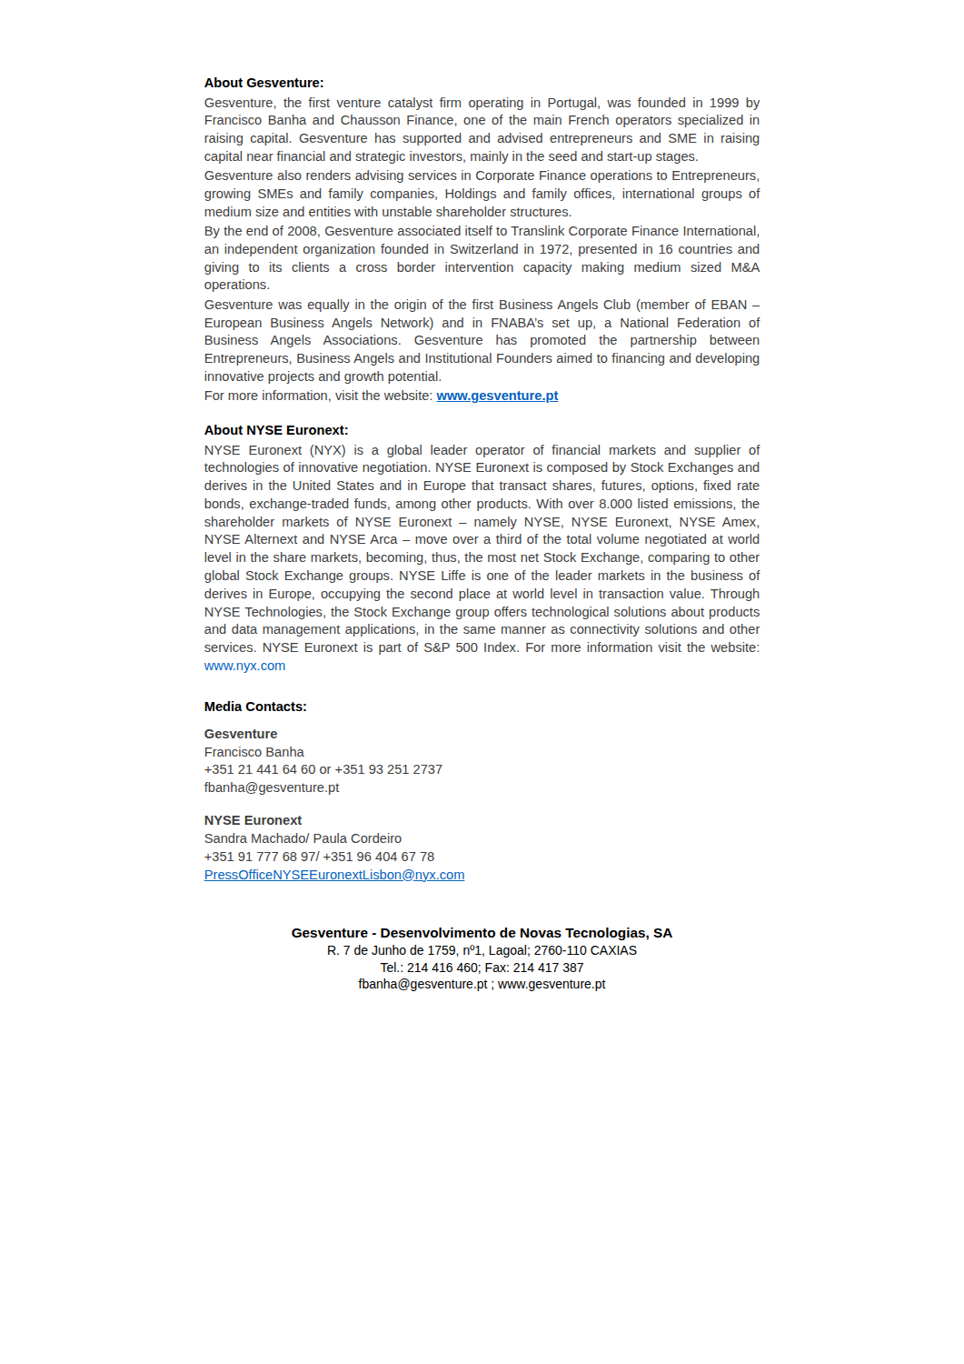About Gesventure:
Gesventure, the first venture catalyst firm operating in Portugal, was founded in 1999 by Francisco Banha and Chausson Finance, one of the main French operators specialized in raising capital. Gesventure has supported and advised entrepreneurs and SME in raising capital near financial and strategic investors, mainly in the seed and start-up stages.
Gesventure also renders advising services in Corporate Finance operations to Entrepreneurs, growing SMEs and family companies, Holdings and family offices, international groups of medium size and entities with unstable shareholder structures.
By the end of 2008, Gesventure associated itself to Translink Corporate Finance International, an independent organization founded in Switzerland in 1972, presented in 16 countries and giving to its clients a cross border intervention capacity making medium sized M&A operations.
Gesventure was equally in the origin of the first Business Angels Club (member of EBAN – European Business Angels Network) and in FNABA’s set up, a National Federation of Business Angels Associations. Gesventure has promoted the partnership between Entrepreneurs, Business Angels and Institutional Founders aimed to financing and developing innovative projects and growth potential.
For more information, visit the website: www.gesventure.pt
About NYSE Euronext:
NYSE Euronext (NYX) is a global leader operator of financial markets and supplier of technologies of innovative negotiation. NYSE Euronext is composed by Stock Exchanges and derives in the United States and in Europe that transact shares, futures, options, fixed rate bonds, exchange-traded funds, among other products. With over 8.000 listed emissions, the shareholder markets of NYSE Euronext – namely NYSE, NYSE Euronext, NYSE Amex, NYSE Alternext and NYSE Arca – move over a third of the total volume negotiated at world level in the share markets, becoming, thus, the most net Stock Exchange, comparing to other global Stock Exchange groups. NYSE Liffe is one of the leader markets in the business of derives in Europe, occupying the second place at world level in transaction value. Through NYSE Technologies, the Stock Exchange group offers technological solutions about products and data management applications, in the same manner as connectivity solutions and other services. NYSE Euronext is part of S&P 500 Index. For more information visit the website: www.nyx.com
Media Contacts:
Gesventure
Francisco Banha
+351 21 441 64 60 or +351 93 251 2737
fbanha@gesventure.pt
NYSE Euronext
Sandra Machado/ Paula Cordeiro
+351 91 777 68 97/ +351 96 404 67 78
PressOfficeNYSEEuronextLisbon@nyx.com
Gesventure - Desenvolvimento de Novas Tecnologias, SA
R. 7 de Junho de 1759, nº1, Lagoal; 2760-110 CAXIAS
Tel.: 214 416 460; Fax: 214 417 387
fbanha@gesventure.pt ; www.gesventure.pt